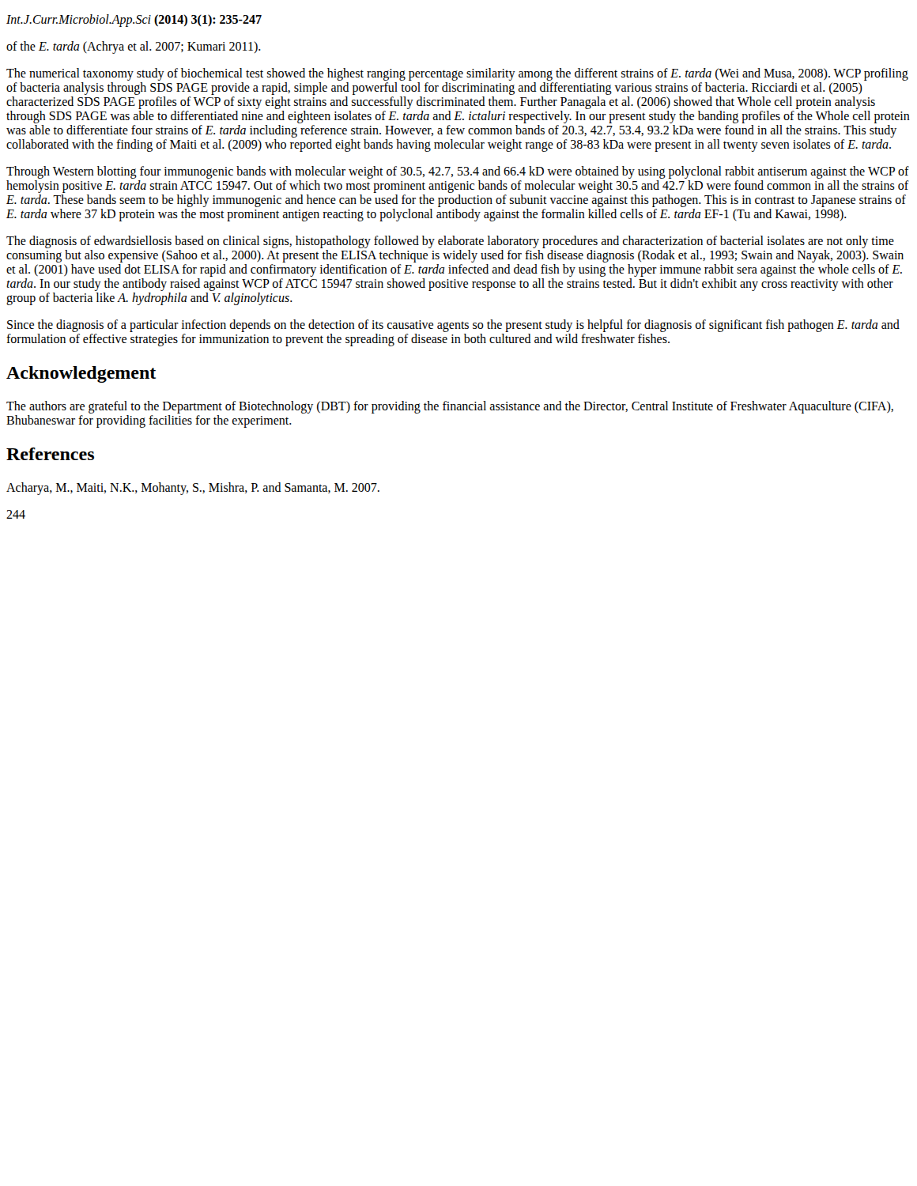Int.J.Curr.Microbiol.App.Sci (2014) 3(1): 235-247
of the E. tarda (Achrya et al. 2007; Kumari 2011).
The numerical taxonomy study of biochemical test showed the highest ranging percentage similarity among the different strains of E. tarda (Wei and Musa, 2008). WCP profiling of bacteria analysis through SDS PAGE provide a rapid, simple and powerful tool for discriminating and differentiating various strains of bacteria. Ricciardi et al. (2005) characterized SDS PAGE profiles of WCP of sixty eight strains and successfully discriminated them. Further Panagala et al. (2006) showed that Whole cell protein analysis through SDS PAGE was able to differentiated nine and eighteen isolates of E. tarda and E. ictaluri respectively. In our present study the banding profiles of the Whole cell protein was able to differentiate four strains of E. tarda including reference strain. However, a few common bands of 20.3, 42.7, 53.4, 93.2 kDa were found in all the strains. This study collaborated with the finding of Maiti et al. (2009) who reported eight bands having molecular weight range of 38-83 kDa were present in all twenty seven isolates of E. tarda.
Through Western blotting four immunogenic bands with molecular weight of 30.5, 42.7, 53.4 and 66.4 kD were obtained by using polyclonal rabbit antiserum against the WCP of hemolysin positive E. tarda strain ATCC 15947. Out of which two most prominent antigenic bands of molecular weight 30.5 and 42.7 kD were found common in all the strains of E. tarda. These bands seem to be highly immunogenic and hence can be used for the production of subunit vaccine against this pathogen. This is in contrast to Japanese strains of E. tarda where 37 kD protein was the most prominent antigen reacting to polyclonal antibody against the formalin killed cells of E. tarda EF-1 (Tu and Kawai, 1998).
The diagnosis of edwardsiellosis based on clinical signs, histopathology followed by elaborate laboratory procedures and characterization of bacterial isolates are not only time consuming but also expensive (Sahoo et al., 2000). At present the ELISA technique is widely used for fish disease diagnosis (Rodak et al., 1993; Swain and Nayak, 2003). Swain et al. (2001) have used dot ELISA for rapid and confirmatory identification of E. tarda infected and dead fish by using the hyper immune rabbit sera against the whole cells of E. tarda. In our study the antibody raised against WCP of ATCC 15947 strain showed positive response to all the strains tested. But it didn't exhibit any cross reactivity with other group of bacteria like A. hydrophila and V. alginolyticus.
Since the diagnosis of a particular infection depends on the detection of its causative agents so the present study is helpful for diagnosis of significant fish pathogen E. tarda and formulation of effective strategies for immunization to prevent the spreading of disease in both cultured and wild freshwater fishes.
Acknowledgement
The authors are grateful to the Department of Biotechnology (DBT) for providing the financial assistance and the Director, Central Institute of Freshwater Aquaculture (CIFA), Bhubaneswar for providing facilities for the experiment.
References
Acharya, M., Maiti, N.K., Mohanty, S., Mishra, P. and Samanta, M. 2007.
244